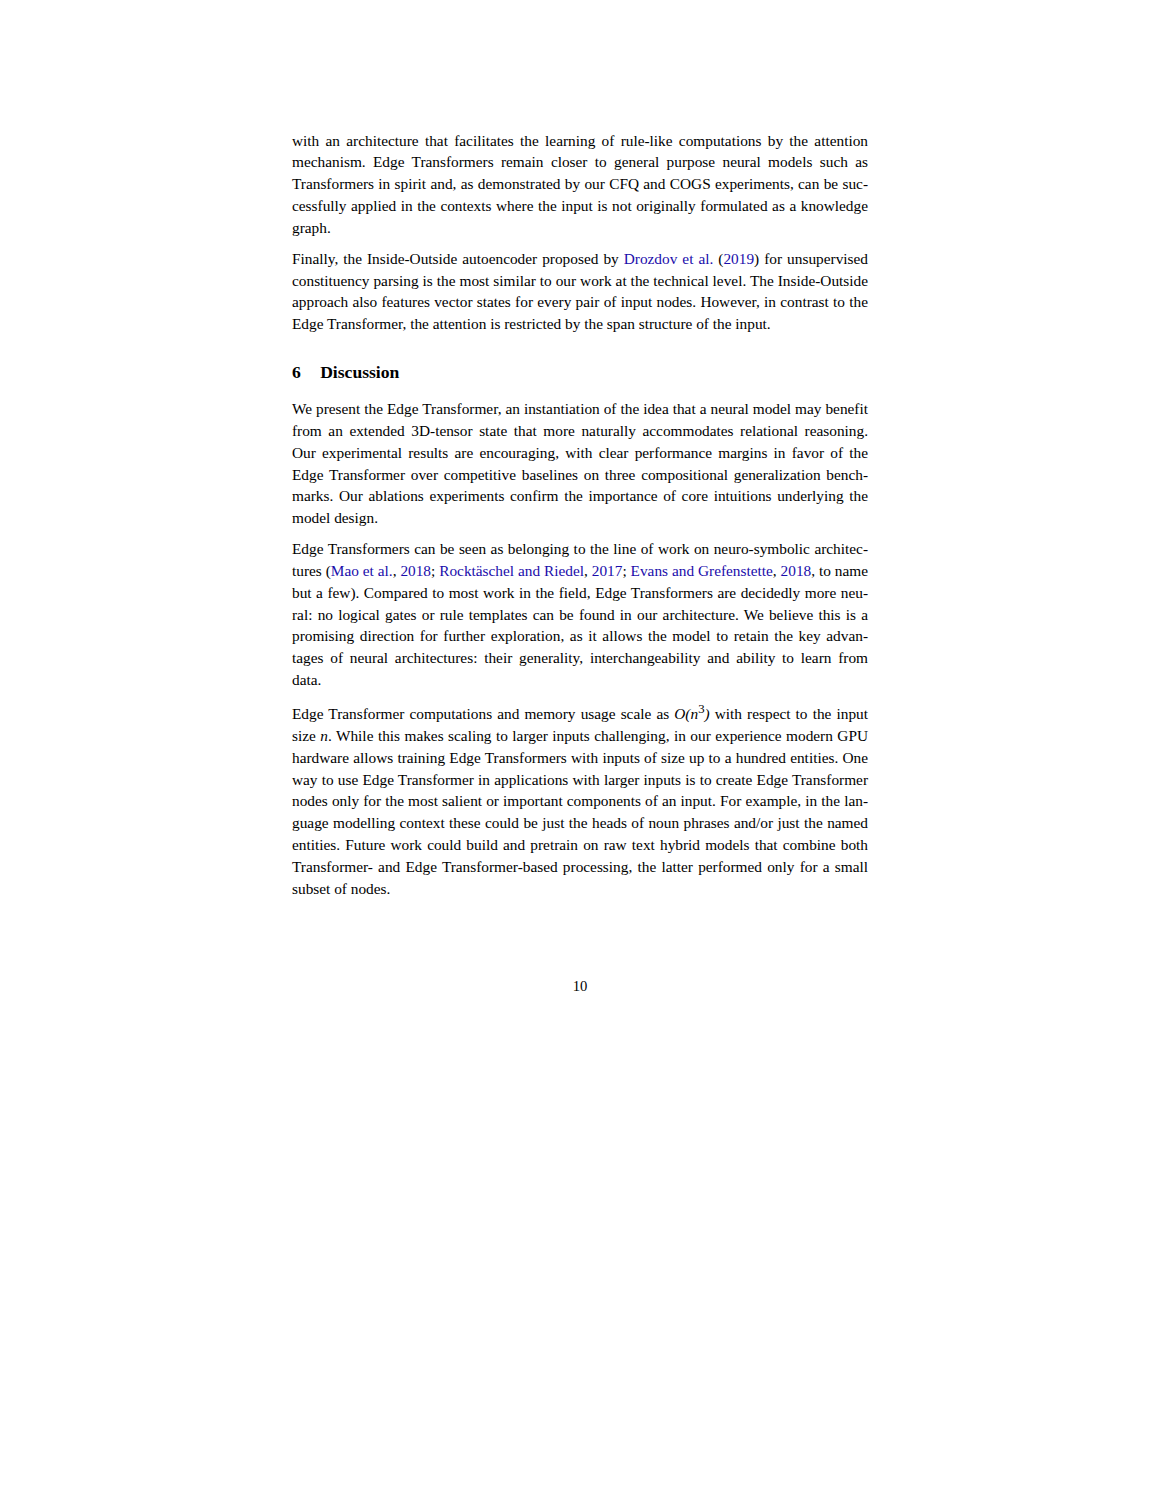with an architecture that facilitates the learning of rule-like computations by the attention mechanism. Edge Transformers remain closer to general purpose neural models such as Transformers in spirit and, as demonstrated by our CFQ and COGS experiments, can be successfully applied in the contexts where the input is not originally formulated as a knowledge graph.
Finally, the Inside-Outside autoencoder proposed by Drozdov et al. (2019) for unsupervised constituency parsing is the most similar to our work at the technical level. The Inside-Outside approach also features vector states for every pair of input nodes. However, in contrast to the Edge Transformer, the attention is restricted by the span structure of the input.
6 Discussion
We present the Edge Transformer, an instantiation of the idea that a neural model may benefit from an extended 3D-tensor state that more naturally accommodates relational reasoning. Our experimental results are encouraging, with clear performance margins in favor of the Edge Transformer over competitive baselines on three compositional generalization benchmarks. Our ablations experiments confirm the importance of core intuitions underlying the model design.
Edge Transformers can be seen as belonging to the line of work on neuro-symbolic architectures (Mao et al., 2018; Rocktäschel and Riedel, 2017; Evans and Grefenstette, 2018, to name but a few). Compared to most work in the field, Edge Transformers are decidedly more neural: no logical gates or rule templates can be found in our architecture. We believe this is a promising direction for further exploration, as it allows the model to retain the key advantages of neural architectures: their generality, interchangeability and ability to learn from data.
Edge Transformer computations and memory usage scale as O(n3) with respect to the input size n. While this makes scaling to larger inputs challenging, in our experience modern GPU hardware allows training Edge Transformers with inputs of size up to a hundred entities. One way to use Edge Transformer in applications with larger inputs is to create Edge Transformer nodes only for the most salient or important components of an input. For example, in the language modelling context these could be just the heads of noun phrases and/or just the named entities. Future work could build and pretrain on raw text hybrid models that combine both Transformer- and Edge Transformer-based processing, the latter performed only for a small subset of nodes.
10